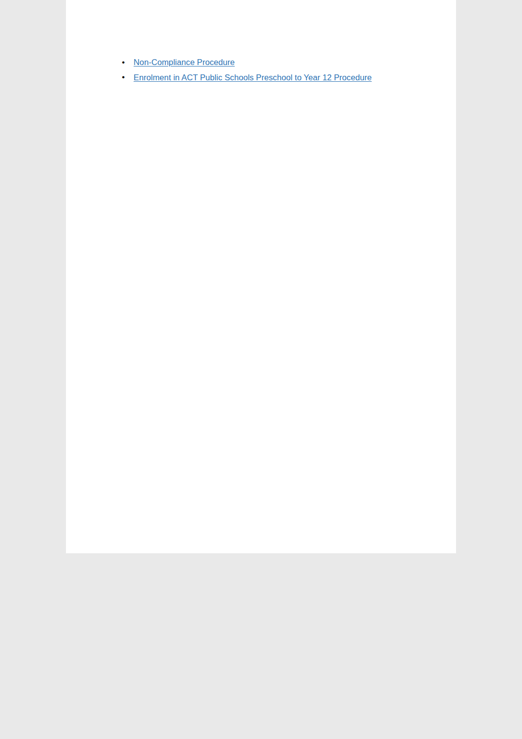Non-Compliance Procedure
Enrolment in ACT Public Schools Preschool to Year 12 Procedure